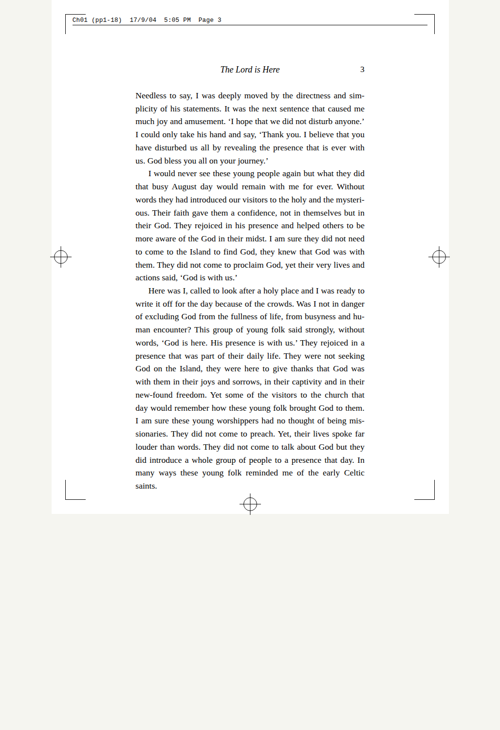Ch01 (pp1-18) 17/9/04 5:05 PM Page 3
The Lord is Here 3
Needless to say, I was deeply moved by the directness and simplicity of his statements. It was the next sentence that caused me much joy and amusement. ‘I hope that we did not disturb anyone.’ I could only take his hand and say, ‘Thank you. I believe that you have disturbed us all by revealing the presence that is ever with us. God bless you all on your journey.’
I would never see these young people again but what they did that busy August day would remain with me for ever. Without words they had introduced our visitors to the holy and the mysterious. Their faith gave them a confidence, not in themselves but in their God. They rejoiced in his presence and helped others to be more aware of the God in their midst. I am sure they did not need to come to the Island to find God, they knew that God was with them. They did not come to proclaim God, yet their very lives and actions said, ‘God is with us.’
Here was I, called to look after a holy place and I was ready to write it off for the day because of the crowds. Was I not in danger of excluding God from the fullness of life, from busyness and human encounter? This group of young folk said strongly, without words, ‘God is here. His presence is with us.’ They rejoiced in a presence that was part of their daily life. They were not seeking God on the Island, they were here to give thanks that God was with them in their joys and sorrows, in their captivity and in their new-found freedom. Yet some of the visitors to the church that day would remember how these young folk brought God to them. I am sure these young worshippers had no thought of being missionaries. They did not come to preach. Yet, their lives spoke far louder than words. They did not come to talk about God but they did introduce a whole group of people to a presence that day. In many ways these young folk reminded me of the early Celtic saints.